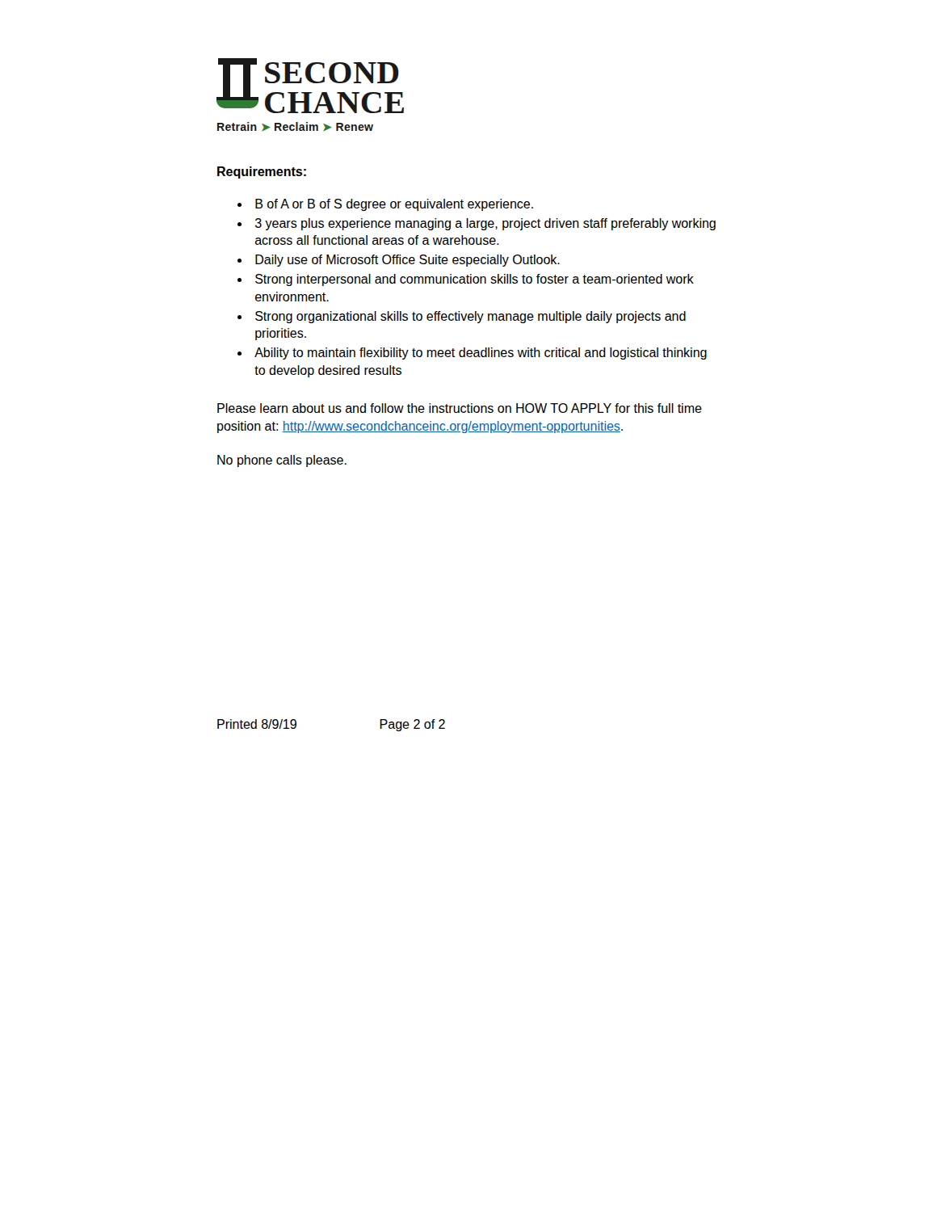SECOND
CHANCE
Retrain ➤ Reclaim ➤ Renew
Requirements:
B of A or B of S degree or equivalent experience.
3 years plus experience managing a large, project driven staff preferably working across all functional areas of a warehouse.
Daily use of Microsoft Office Suite especially Outlook.
Strong interpersonal and communication skills to foster a team-oriented work environment.
Strong organizational skills to effectively manage multiple daily projects and priorities.
Ability to maintain flexibility to meet deadlines with critical and logistical thinking to develop desired results
Please learn about us and follow the instructions on HOW TO APPLY for this full time position at: http://www.secondchanceinc.org/employment-opportunities.
No phone calls please.
Printed 8/9/19 Page 2 of 2